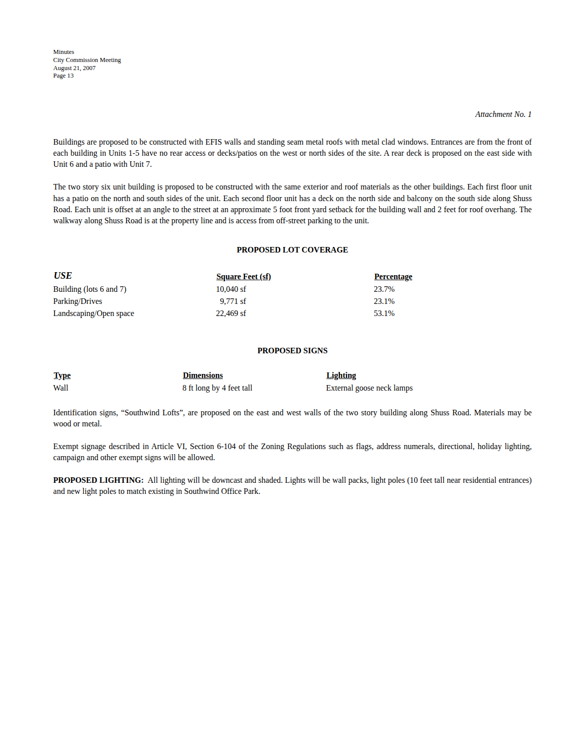Minutes
City Commission Meeting
August 21, 2007
Page 13
Attachment No. 1
Buildings are proposed to be constructed with EFIS walls and standing seam metal roofs with metal clad windows. Entrances are from the front of each building in Units 1-5 have no rear access or decks/patios on the west or north sides of the site. A rear deck is proposed on the east side with Unit 6 and a patio with Unit 7.
The two story six unit building is proposed to be constructed with the same exterior and roof materials as the other buildings. Each first floor unit has a patio on the north and south sides of the unit. Each second floor unit has a deck on the north side and balcony on the south side along Shuss Road. Each unit is offset at an angle to the street at an approximate 5 foot front yard setback for the building wall and 2 feet for roof overhang. The walkway along Shuss Road is at the property line and is access from off-street parking to the unit.
PROPOSED LOT COVERAGE
| USE | Square Feet (sf) | Percentage |
| --- | --- | --- |
| Building (lots 6 and 7) | 10,040 sf | 23.7% |
| Parking/Drives | 9,771 sf | 23.1% |
| Landscaping/Open space | 22,469 sf | 53.1% |
PROPOSED SIGNS
| Type | Dimensions | Lighting |
| --- | --- | --- |
| Wall | 8 ft long by 4 feet tall | External goose neck lamps |
Identification signs, “Southwind Lofts”, are proposed on the east and west walls of the two story building along Shuss Road. Materials may be wood or metal.
Exempt signage described in Article VI, Section 6-104 of the Zoning Regulations such as flags, address numerals, directional, holiday lighting, campaign and other exempt signs will be allowed.
PROPOSED LIGHTING: All lighting will be downcast and shaded. Lights will be wall packs, light poles (10 feet tall near residential entrances) and new light poles to match existing in Southwind Office Park.